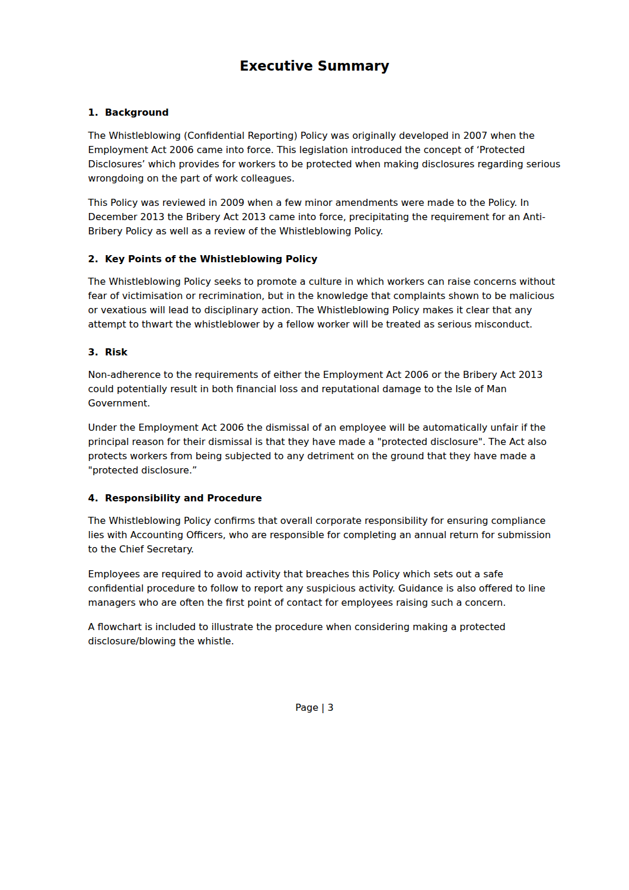Executive Summary
Background
The Whistleblowing (Confidential Reporting) Policy was originally developed in 2007 when the Employment Act 2006 came into force. This legislation introduced the concept of ‘Protected Disclosures’ which provides for workers to be protected when making disclosures regarding serious wrongdoing on the part of work colleagues.
This Policy was reviewed in 2009 when a few minor amendments were made to the Policy. In December 2013 the Bribery Act 2013 came into force, precipitating the requirement for an Anti-Bribery Policy as well as a review of the Whistleblowing Policy.
Key Points of the Whistleblowing Policy
The Whistleblowing Policy seeks to promote a culture in which workers can raise concerns without fear of victimisation or recrimination, but in the knowledge that complaints shown to be malicious or vexatious will lead to disciplinary action. The Whistleblowing Policy makes it clear that any attempt to thwart the whistleblower by a fellow worker will be treated as serious misconduct.
Risk
Non-adherence to the requirements of either the Employment Act 2006 or the Bribery Act 2013 could potentially result in both financial loss and reputational damage to the Isle of Man Government.
Under the Employment Act 2006 the dismissal of an employee will be automatically unfair if the principal reason for their dismissal is that they have made a "protected disclosure". The Act also protects workers from being subjected to any detriment on the ground that they have made a "protected disclosure.”
Responsibility and Procedure
The Whistleblowing Policy confirms that overall corporate responsibility for ensuring compliance lies with Accounting Officers, who are responsible for completing an annual return for submission to the Chief Secretary.
Employees are required to avoid activity that breaches this Policy which sets out a safe confidential procedure to follow to report any suspicious activity. Guidance is also offered to line managers who are often the first point of contact for employees raising such a concern.
A flowchart is included to illustrate the procedure when considering making a protected disclosure/blowing the whistle.
Page | 3